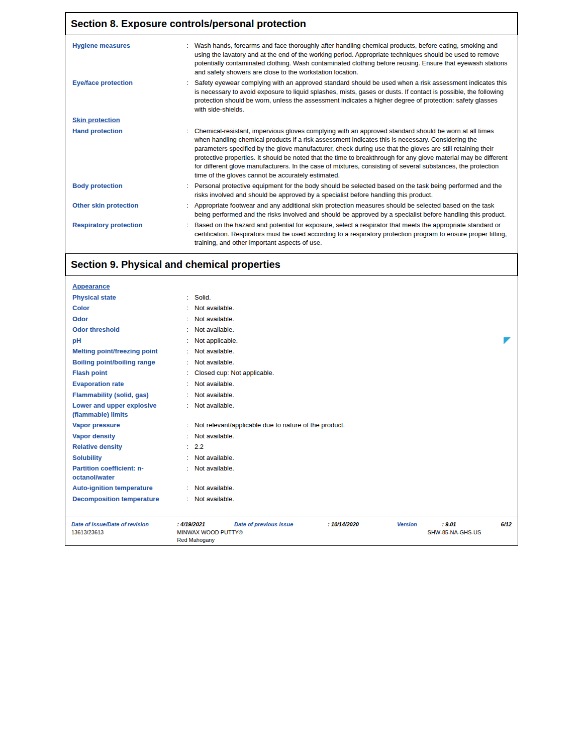Section 8. Exposure controls/personal protection
| Hygiene measures | : | Wash hands, forearms and face thoroughly after handling chemical products, before eating, smoking and using the lavatory and at the end of the working period. Appropriate techniques should be used to remove potentially contaminated clothing. Wash contaminated clothing before reusing. Ensure that eyewash stations and safety showers are close to the workstation location. |
| Eye/face protection | : | Safety eyewear complying with an approved standard should be used when a risk assessment indicates this is necessary to avoid exposure to liquid splashes, mists, gases or dusts. If contact is possible, the following protection should be worn, unless the assessment indicates a higher degree of protection: safety glasses with side-shields. |
| Skin protection |
| Hand protection | : | Chemical-resistant, impervious gloves complying with an approved standard should be worn at all times when handling chemical products if a risk assessment indicates this is necessary. Considering the parameters specified by the glove manufacturer, check during use that the gloves are still retaining their protective properties. It should be noted that the time to breakthrough for any glove material may be different for different glove manufacturers. In the case of mixtures, consisting of several substances, the protection time of the gloves cannot be accurately estimated. |
| Body protection | : | Personal protective equipment for the body should be selected based on the task being performed and the risks involved and should be approved by a specialist before handling this product. |
| Other skin protection | : | Appropriate footwear and any additional skin protection measures should be selected based on the task being performed and the risks involved and should be approved by a specialist before handling this product. |
| Respiratory protection | : | Based on the hazard and potential for exposure, select a respirator that meets the appropriate standard or certification. Respirators must be used according to a respiratory protection program to ensure proper fitting, training, and other important aspects of use. |
Section 9. Physical and chemical properties
| Appearance |
| Physical state | : | Solid. | |
| Color | : | Not available. | |
| Odor | : | Not available. | |
| Odor threshold | : | Not available. | |
| pH | : | Not applicable. | |
| Melting point/freezing point | : | Not available. | |
| Boiling point/boiling range | : | Not available. | |
| Flash point | : | Closed cup: Not applicable. | |
| Evaporation rate | : | Not available. | |
| Flammability (solid, gas) | : | Not available. | |
| Lower and upper explosive (flammable) limits | : | Not available. | |
| Vapor pressure | : | Not relevant/applicable due to nature of the product. | |
| Vapor density | : | Not available. | |
| Relative density | : | 2.2 | |
| Solubility | : | Not available. | |
| Partition coefficient: n-octanol/water | : | Not available. | |
| Auto-ignition temperature | : | Not available. | |
| Decomposition temperature | : | Not available. | |
| Date of issue/Date of revision | : 4/19/2021 | Date of previous issue | : 10/14/2020 | Version | : 9.01 | 6/12 |
| 13613/23613 | MINWAX WOOD PUTTY® Red Mahogany | SHW-85-NA-GHS-US |